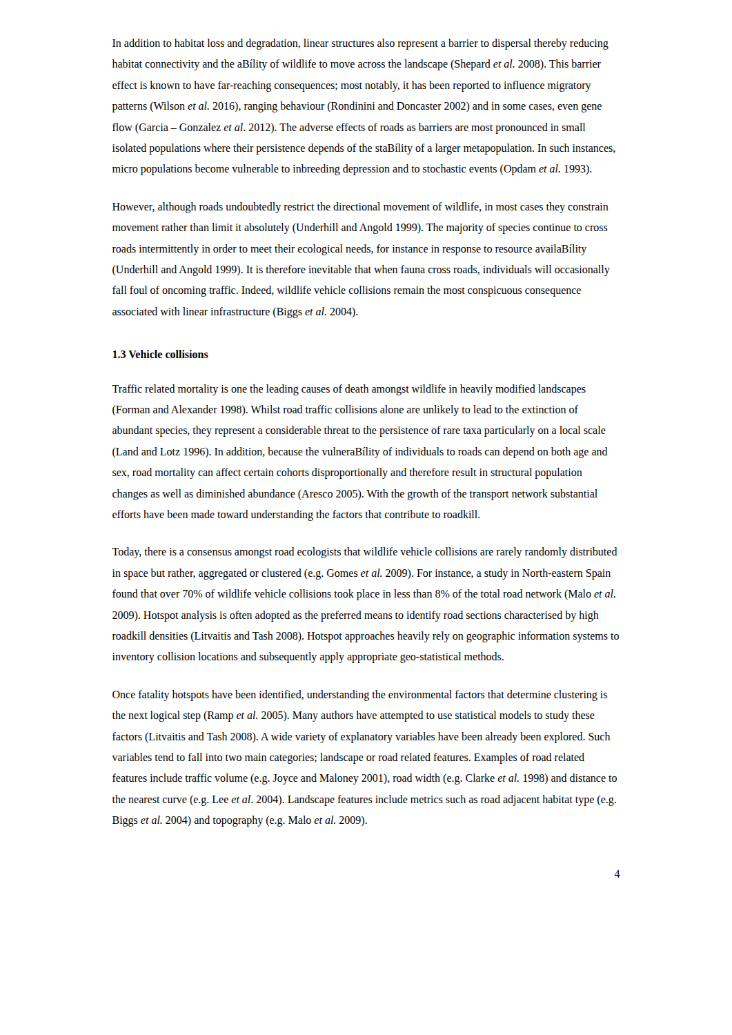In addition to habitat loss and degradation, linear structures also represent a barrier to dispersal thereby reducing habitat connectivity and the aBílity of wildlife to move across the landscape (Shepard et al. 2008). This barrier effect is known to have far-reaching consequences; most notably, it has been reported to influence migratory patterns (Wilson et al. 2016), ranging behaviour (Rondinini and Doncaster 2002) and in some cases, even gene flow (Garcia – Gonzalez et al. 2012). The adverse effects of roads as barriers are most pronounced in small isolated populations where their persistence depends of the staBílity of a larger metapopulation. In such instances, micro populations become vulnerable to inbreeding depression and to stochastic events (Opdam et al. 1993).
However, although roads undoubtedly restrict the directional movement of wildlife, in most cases they constrain movement rather than limit it absolutely (Underhill and Angold 1999). The majority of species continue to cross roads intermittently in order to meet their ecological needs, for instance in response to resource availaBílity (Underhill and Angold 1999). It is therefore inevitable that when fauna cross roads, individuals will occasionally fall foul of oncoming traffic. Indeed, wildlife vehicle collisions remain the most conspicuous consequence associated with linear infrastructure (Biggs et al. 2004).
1.3 Vehicle collisions
Traffic related mortality is one the leading causes of death amongst wildlife in heavily modified landscapes (Forman and Alexander 1998). Whilst road traffic collisions alone are unlikely to lead to the extinction of abundant species, they represent a considerable threat to the persistence of rare taxa particularly on a local scale (Land and Lotz 1996). In addition, because the vulneraBílity of individuals to roads can depend on both age and sex, road mortality can affect certain cohorts disproportionally and therefore result in structural population changes as well as diminished abundance (Aresco 2005). With the growth of the transport network substantial efforts have been made toward understanding the factors that contribute to roadkill.
Today, there is a consensus amongst road ecologists that wildlife vehicle collisions are rarely randomly distributed in space but rather, aggregated or clustered (e.g. Gomes et al. 2009). For instance, a study in North-eastern Spain found that over 70% of wildlife vehicle collisions took place in less than 8% of the total road network (Malo et al. 2009). Hotspot analysis is often adopted as the preferred means to identify road sections characterised by high roadkill densities (Litvaitis and Tash 2008). Hotspot approaches heavily rely on geographic information systems to inventory collision locations and subsequently apply appropriate geo-statistical methods.
Once fatality hotspots have been identified, understanding the environmental factors that determine clustering is the next logical step (Ramp et al. 2005). Many authors have attempted to use statistical models to study these factors (Litvaitis and Tash 2008). A wide variety of explanatory variables have been already been explored. Such variables tend to fall into two main categories; landscape or road related features. Examples of road related features include traffic volume (e.g. Joyce and Maloney 2001), road width (e.g. Clarke et al. 1998) and distance to the nearest curve (e.g. Lee et al. 2004). Landscape features include metrics such as road adjacent habitat type (e.g. Biggs et al. 2004) and topography (e.g. Malo et al. 2009).
4